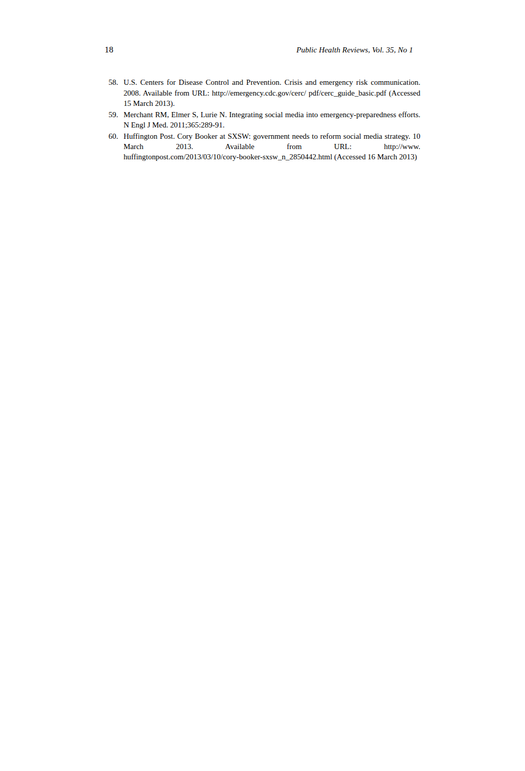18
Public Health Reviews, Vol. 35, No 1
58. U.S. Centers for Disease Control and Prevention. Crisis and emergency risk communication. 2008. Available from URL: http://emergency.cdc.gov/cerc/ pdf/cerc_guide_basic.pdf (Accessed 15 March 2013).
59. Merchant RM, Elmer S, Lurie N. Integrating social media into emergency-preparedness efforts. N Engl J Med. 2011;365:289-91.
60. Huffington Post. Cory Booker at SXSW: government needs to reform social media strategy. 10 March 2013. Available from URL: http://www. huffingtonpost.com/2013/03/10/cory-booker-sxsw_n_2850442.html (Accessed 16 March 2013)